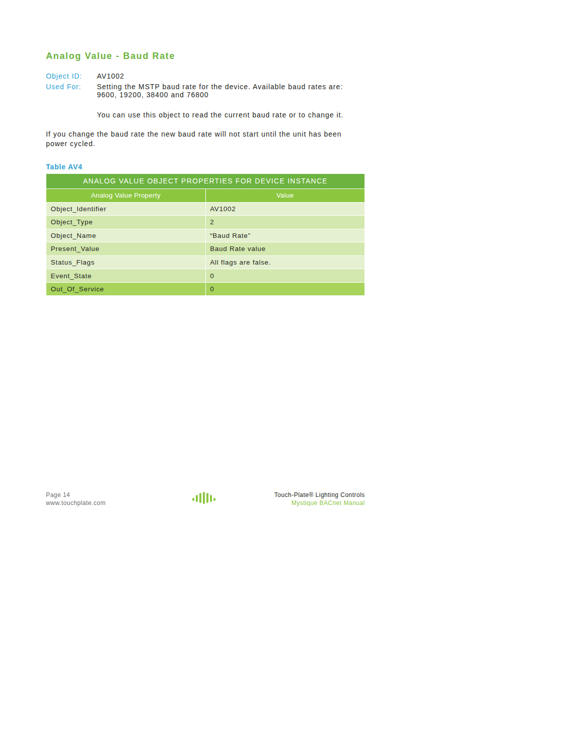Analog Value - Baud Rate
Object ID:
AV1002
Used For:
Setting the MSTP baud rate for the device. Available baud rates are: 9600, 19200, 38400 and 76800
You can use this object to read the current baud rate or to change it.
If you change the baud rate the new baud rate will not start until the unit has been power cycled.
Table AV4
| ANALOG VALUE OBJECT PROPERTIES FOR DEVICE INSTANCE |
| --- |
| Analog Value Property | Value |
| Object_Identifier | AV1002 |
| Object_Type | 2 |
| Object_Name | “Baud Rate” |
| Present_Value | Baud Rate value |
| Status_Flags | All flags are false. |
| Event_State | 0 |
| Out_Of_Service | 0 |
Page 14
www.touchplate.com
Touch-Plate® Lighting Controls
Mystique BACnet Manual